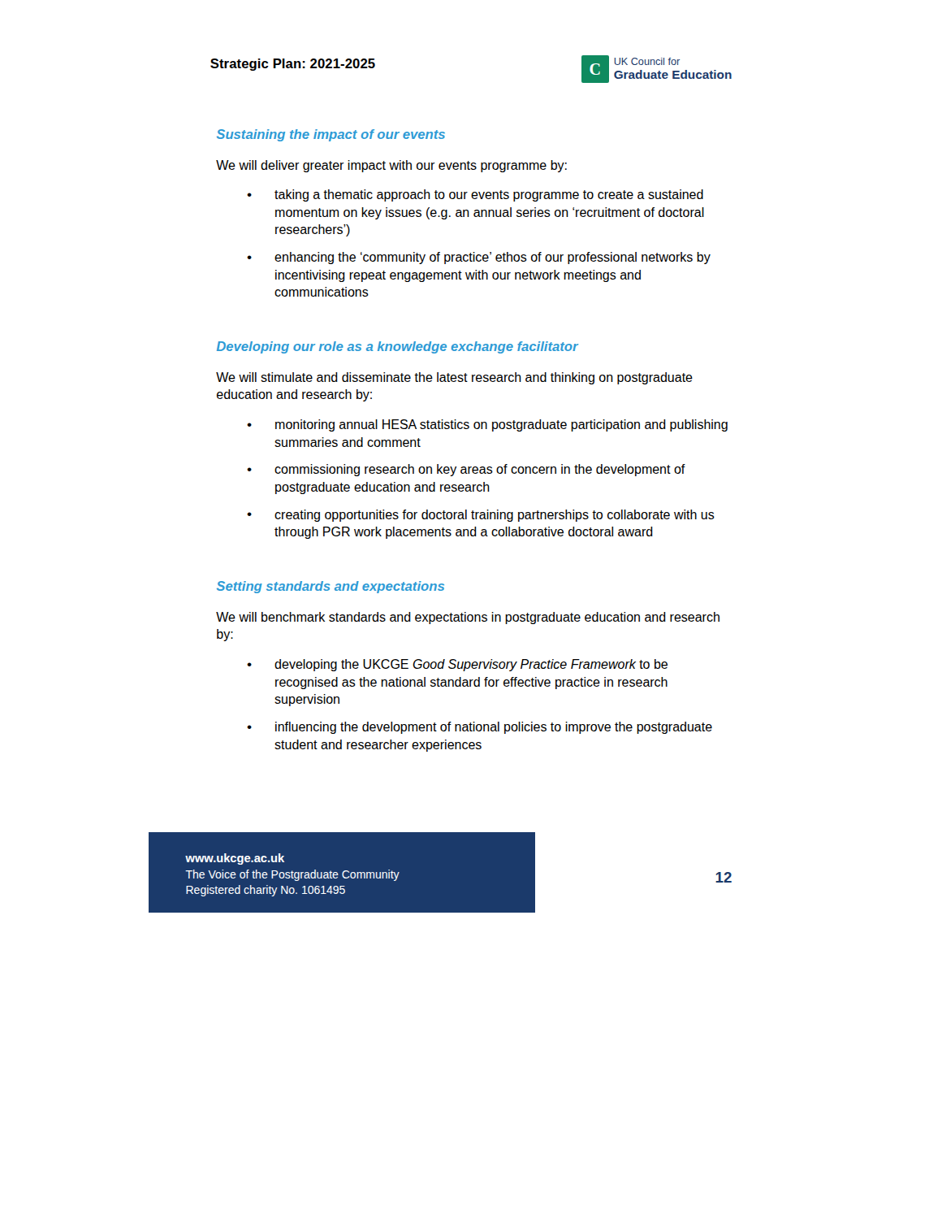Strategic Plan: 2021-2025
C
UK Council for
Graduate Education
Sustaining the impact of our events
We will deliver greater impact with our events programme by:
taking a thematic approach to our events programme to create a sustained momentum on key issues (e.g. an annual series on ‘recruitment of doctoral researchers’)
enhancing the ‘community of practice’ ethos of our professional networks by incentivising repeat engagement with our network meetings and communications
Developing our role as a knowledge exchange facilitator
We will stimulate and disseminate the latest research and thinking on postgraduate education and research by:
monitoring annual HESA statistics on postgraduate participation and publishing summaries and comment
commissioning research on key areas of concern in the development of postgraduate education and research
creating opportunities for doctoral training partnerships to collaborate with us through PGR work placements and a collaborative doctoral award
Setting standards and expectations
We will benchmark standards and expectations in postgraduate education and research by:
developing the UKCGE Good Supervisory Practice Framework to be recognised as the national standard for effective practice in research supervision
influencing the development of national policies to improve the postgraduate student and researcher experiences
www.ukcge.ac.uk
The Voice of the Postgraduate Community
Registered charity No. 1061495
12